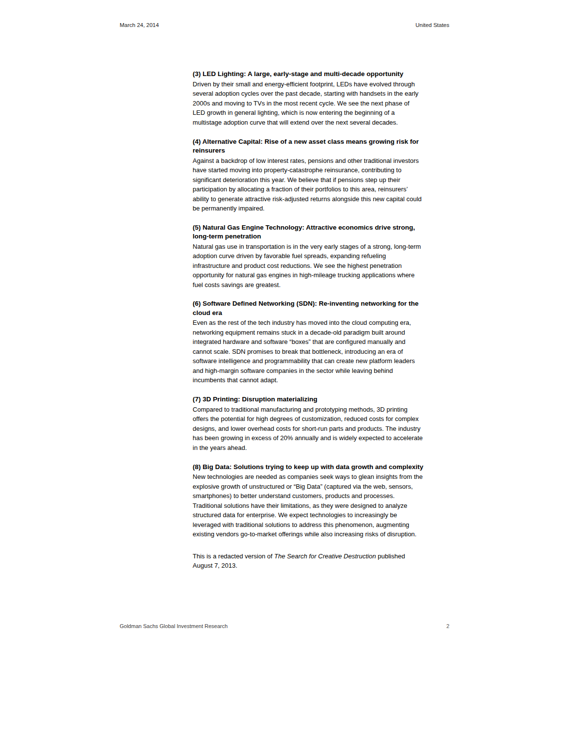March 24, 2014
United States
(3) LED Lighting: A large, early-stage and multi-decade opportunity
Driven by their small and energy-efficient footprint, LEDs have evolved through several adoption cycles over the past decade, starting with handsets in the early 2000s and moving to TVs in the most recent cycle. We see the next phase of LED growth in general lighting, which is now entering the beginning of a multistage adoption curve that will extend over the next several decades.
(4) Alternative Capital: Rise of a new asset class means growing risk for reinsurers
Against a backdrop of low interest rates, pensions and other traditional investors have started moving into property-catastrophe reinsurance, contributing to significant deterioration this year. We believe that if pensions step up their participation by allocating a fraction of their portfolios to this area, reinsurers’ ability to generate attractive risk-adjusted returns alongside this new capital could be permanently impaired.
(5) Natural Gas Engine Technology: Attractive economics drive strong, long-term penetration
Natural gas use in transportation is in the very early stages of a strong, long-term adoption curve driven by favorable fuel spreads, expanding refueling infrastructure and product cost reductions. We see the highest penetration opportunity for natural gas engines in high-mileage trucking applications where fuel costs savings are greatest.
(6) Software Defined Networking (SDN): Re-inventing networking for the cloud era
Even as the rest of the tech industry has moved into the cloud computing era, networking equipment remains stuck in a decade-old paradigm built around integrated hardware and software “boxes” that are configured manually and cannot scale. SDN promises to break that bottleneck, introducing an era of software intelligence and programmability that can create new platform leaders and high-margin software companies in the sector while leaving behind incumbents that cannot adapt.
(7) 3D Printing: Disruption materializing
Compared to traditional manufacturing and prototyping methods, 3D printing offers the potential for high degrees of customization, reduced costs for complex designs, and lower overhead costs for short-run parts and products. The industry has been growing in excess of 20% annually and is widely expected to accelerate in the years ahead.
(8) Big Data: Solutions trying to keep up with data growth and complexity
New technologies are needed as companies seek ways to glean insights from the explosive growth of unstructured or “Big Data” (captured via the web, sensors, smartphones) to better understand customers, products and processes. Traditional solutions have their limitations, as they were designed to analyze structured data for enterprise. We expect technologies to increasingly be leveraged with traditional solutions to address this phenomenon, augmenting existing vendors go-to-market offerings while also increasing risks of disruption.
This is a redacted version of The Search for Creative Destruction published August 7, 2013.
Goldman Sachs Global Investment Research
2